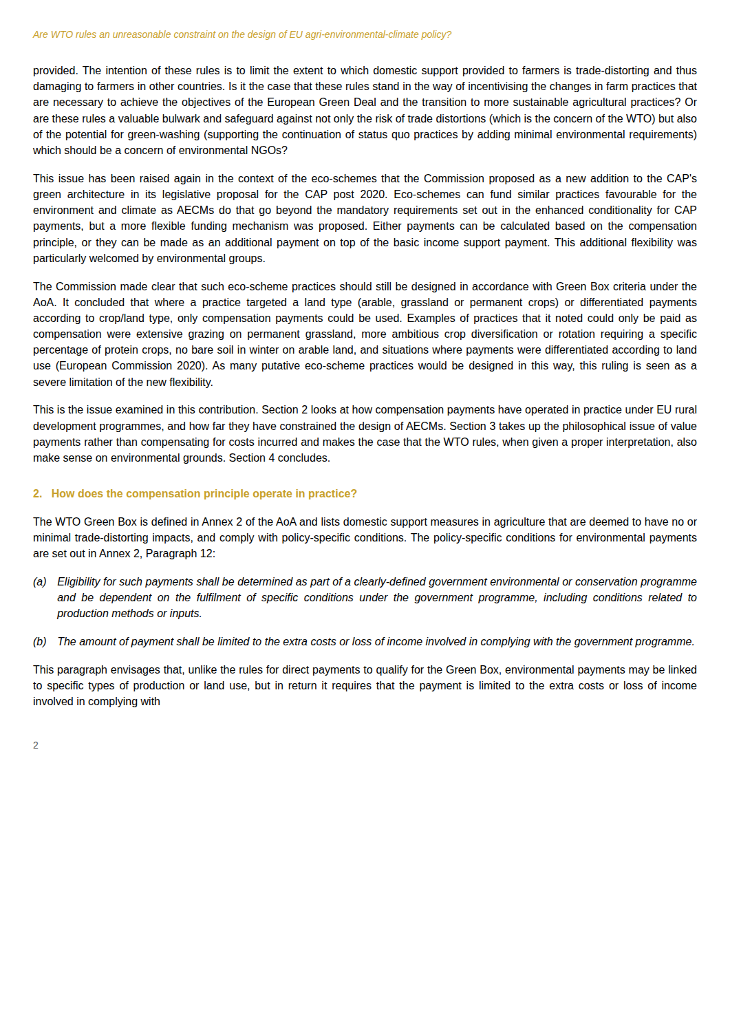Are WTO rules an unreasonable constraint on the design of EU agri-environmental-climate policy?
provided. The intention of these rules is to limit the extent to which domestic support provided to farmers is trade-distorting and thus damaging to farmers in other countries. Is it the case that these rules stand in the way of incentivising the changes in farm practices that are necessary to achieve the objectives of the European Green Deal and the transition to more sustainable agricultural practices? Or are these rules a valuable bulwark and safeguard against not only the risk of trade distortions (which is the concern of the WTO) but also of the potential for green-washing (supporting the continuation of status quo practices by adding minimal environmental requirements) which should be a concern of environmental NGOs?
This issue has been raised again in the context of the eco-schemes that the Commission proposed as a new addition to the CAP's green architecture in its legislative proposal for the CAP post 2020. Eco-schemes can fund similar practices favourable for the environment and climate as AECMs do that go beyond the mandatory requirements set out in the enhanced conditionality for CAP payments, but a more flexible funding mechanism was proposed. Either payments can be calculated based on the compensation principle, or they can be made as an additional payment on top of the basic income support payment. This additional flexibility was particularly welcomed by environmental groups.
The Commission made clear that such eco-scheme practices should still be designed in accordance with Green Box criteria under the AoA. It concluded that where a practice targeted a land type (arable, grassland or permanent crops) or differentiated payments according to crop/land type, only compensation payments could be used. Examples of practices that it noted could only be paid as compensation were extensive grazing on permanent grassland, more ambitious crop diversification or rotation requiring a specific percentage of protein crops, no bare soil in winter on arable land, and situations where payments were differentiated according to land use (European Commission 2020). As many putative eco-scheme practices would be designed in this way, this ruling is seen as a severe limitation of the new flexibility.
This is the issue examined in this contribution. Section 2 looks at how compensation payments have operated in practice under EU rural development programmes, and how far they have constrained the design of AECMs. Section 3 takes up the philosophical issue of value payments rather than compensating for costs incurred and makes the case that the WTO rules, when given a proper interpretation, also make sense on environmental grounds. Section 4 concludes.
2. How does the compensation principle operate in practice?
The WTO Green Box is defined in Annex 2 of the AoA and lists domestic support measures in agriculture that are deemed to have no or minimal trade-distorting impacts, and comply with policy-specific conditions. The policy-specific conditions for environmental payments are set out in Annex 2, Paragraph 12:
(a) Eligibility for such payments shall be determined as part of a clearly-defined government environmental or conservation programme and be dependent on the fulfilment of specific conditions under the government programme, including conditions related to production methods or inputs.
(b) The amount of payment shall be limited to the extra costs or loss of income involved in complying with the government programme.
This paragraph envisages that, unlike the rules for direct payments to qualify for the Green Box, environmental payments may be linked to specific types of production or land use, but in return it requires that the payment is limited to the extra costs or loss of income involved in complying with
2